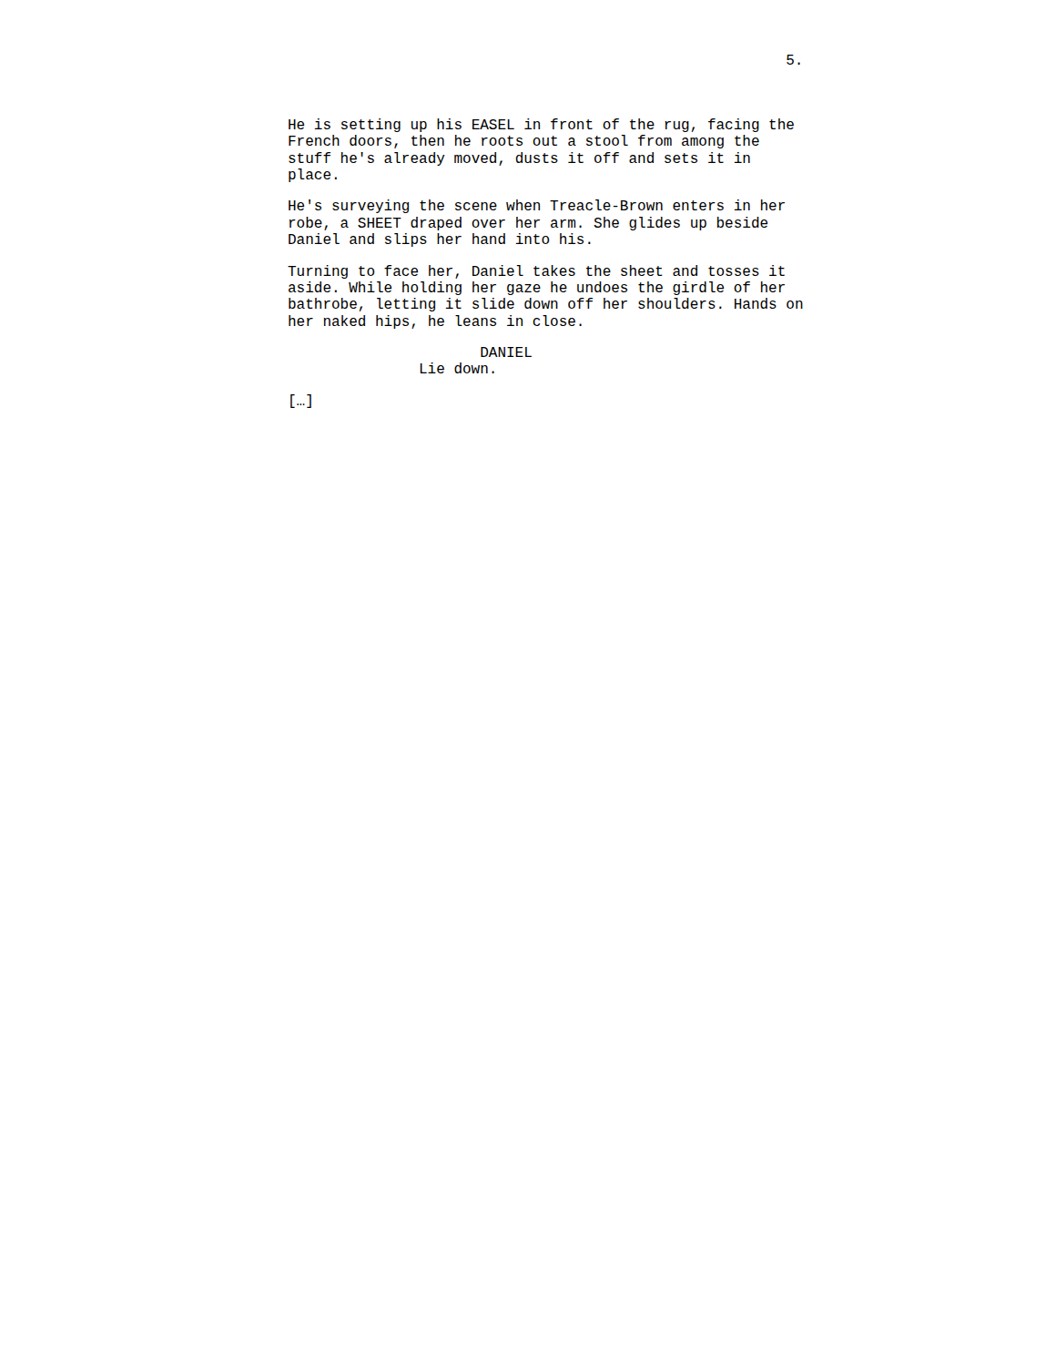5.
He is setting up his EASEL in front of the rug, facing the French doors, then he roots out a stool from among the stuff he's already moved, dusts it off and sets it in place.
He's surveying the scene when Treacle-Brown enters in her robe, a SHEET draped over her arm. She glides up beside Daniel and slips her hand into his.
Turning to face her, Daniel takes the sheet and tosses it aside. While holding her gaze he undoes the girdle of her bathrobe, letting it slide down off her shoulders. Hands on her naked hips, he leans in close.
Daniel
Lie down.
[…]